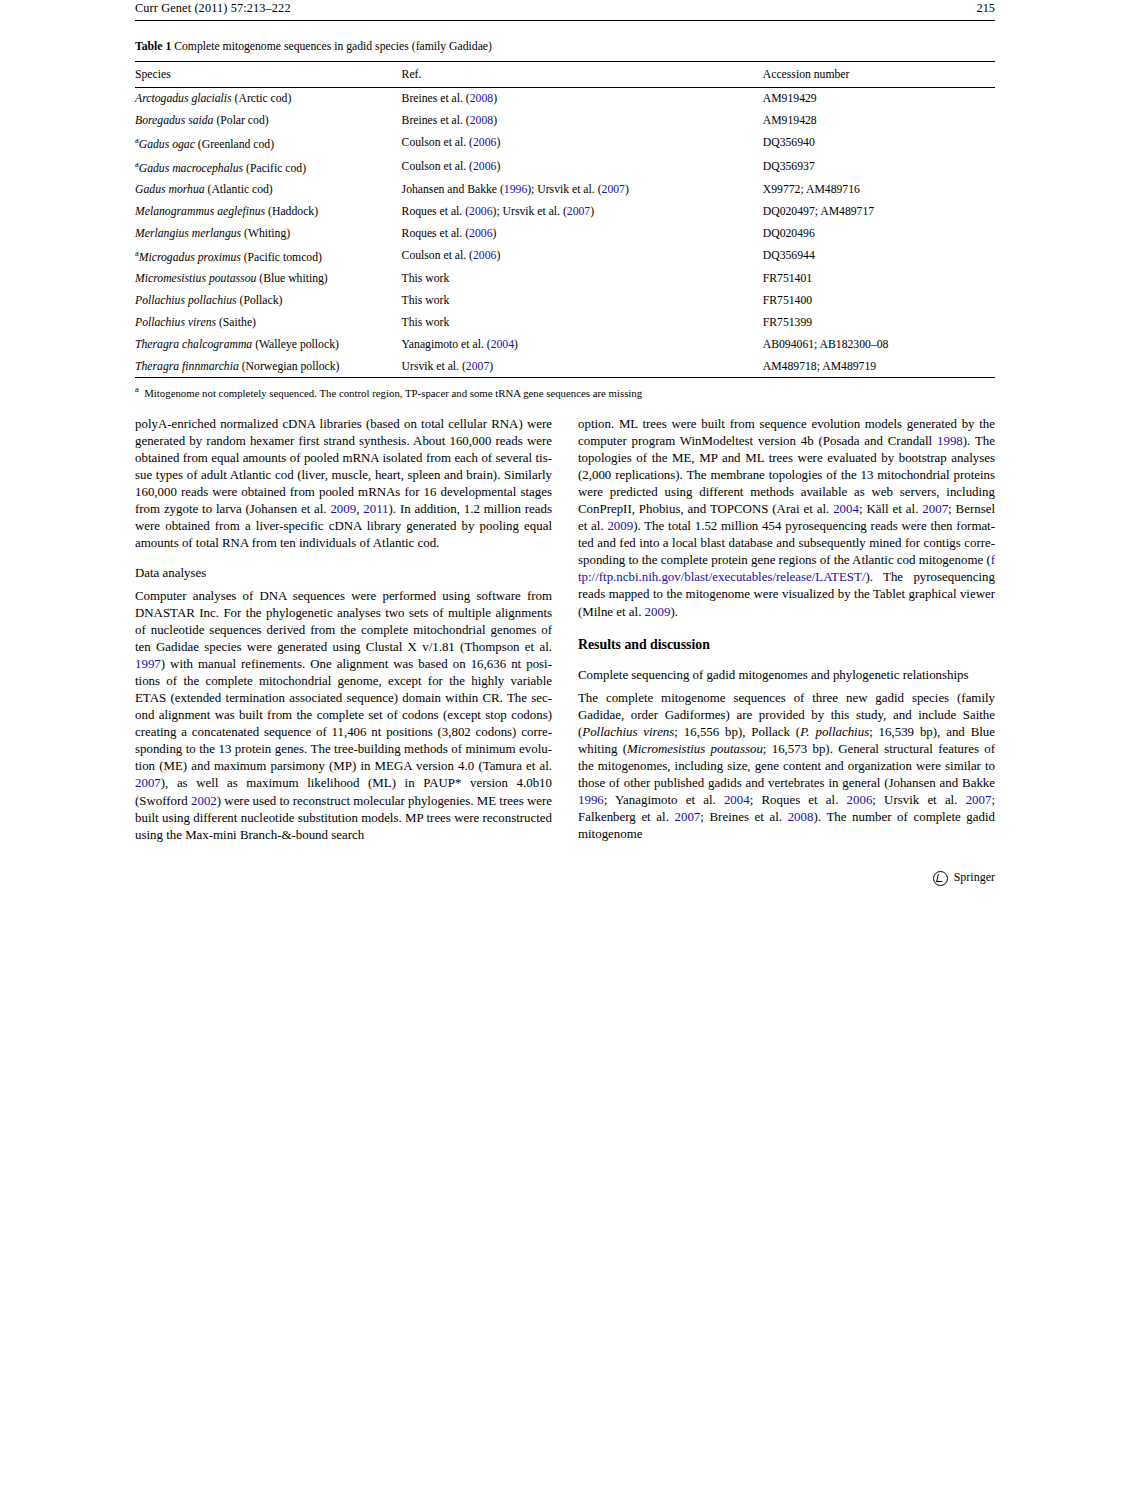Curr Genet (2011) 57:213–222
215
Table 1 Complete mitogenome sequences in gadid species (family Gadidae)
| Species | Ref. | Accession number |
| --- | --- | --- |
| Arctogadus glacialis (Arctic cod) | Breines et al. ( 2008 ) | AM919429 |
| Boregadus saida (Polar cod) | Breines et al. ( 2008 ) | AM919428 |
| a Gadus ogac (Greenland cod) | Coulson et al. ( 2006 ) | DQ356940 |
| a Gadus macrocephalus (Pacific cod) | Coulson et al. ( 2006 ) | DQ356937 |
| Gadus morhua (Atlantic cod) | Johansen and Bakke ( 1996 ); Ursvik et al. ( 2007 ) | X99772; AM489716 |
| Melanogrammus aeglefinus (Haddock) | Roques et al. ( 2006 ); Ursvik et al. ( 2007 ) | DQ020497; AM489717 |
| Merlangius merlangus (Whiting) | Roques et al. ( 2006 ) | DQ020496 |
| a Microgadus proximus (Pacific tomcod) | Coulson et al. ( 2006 ) | DQ356944 |
| Micromesistius poutassou (Blue whiting) | This work | FR751401 |
| Pollachius pollachius (Pollack) | This work | FR751400 |
| Pollachius virens (Saithe) | This work | FR751399 |
| Theragra chalcogramma (Walleye pollock) | Yanagimoto et al. ( 2004 ) | AB094061; AB182300–08 |
| Theragra finnmarchia (Norwegian pollock) | Ursvik et al. ( 2007 ) | AM489718; AM489719 |
a Mitogenome not completely sequenced. The control region, TP-spacer and some tRNA gene sequences are missing
polyA-enriched normalized cDNA libraries (based on total cellular RNA) were generated by random hexamer first strand synthesis. About 160,000 reads were obtained from equal amounts of pooled mRNA isolated from each of several tissue types of adult Atlantic cod (liver, muscle, heart, spleen and brain). Similarly 160,000 reads were obtained from pooled mRNAs for 16 developmental stages from zygote to larva (Johansen et al. 2009, 2011). In addition, 1.2 million reads were obtained from a liver-specific cDNA library generated by pooling equal amounts of total RNA from ten individuals of Atlantic cod.
Data analyses
Computer analyses of DNA sequences were performed using software from DNASTAR Inc. For the phylogenetic analyses two sets of multiple alignments of nucleotide sequences derived from the complete mitochondrial genomes of ten Gadidae species were generated using Clustal X v/1.81 (Thompson et al. 1997) with manual refinements. One alignment was based on 16,636 nt positions of the complete mitochondrial genome, except for the highly variable ETAS (extended termination associated sequence) domain within CR. The second alignment was built from the complete set of codons (except stop codons) creating a concatenated sequence of 11,406 nt positions (3,802 codons) corresponding to the 13 protein genes. The tree-building methods of minimum evolution (ME) and maximum parsimony (MP) in MEGA version 4.0 (Tamura et al. 2007), as well as maximum likelihood (ML) in PAUP* version 4.0b10 (Swofford 2002) were used to reconstruct molecular phylogenies. ME trees were built using different nucleotide substitution models. MP trees were reconstructed using the Max-mini Branch-&-bound search
option. ML trees were built from sequence evolution models generated by the computer program WinModeltest version 4b (Posada and Crandall 1998). The topologies of the ME, MP and ML trees were evaluated by bootstrap analyses (2,000 replications). The membrane topologies of the 13 mitochondrial proteins were predicted using different methods available as web servers, including ConPrepII, Phobius, and TOPCONS (Arai et al. 2004; Käll et al. 2007; Bernsel et al. 2009). The total 1.52 million 454 pyrosequencing reads were then formatted and fed into a local blast database and subsequently mined for contigs corresponding to the complete protein gene regions of the Atlantic cod mitogenome (ftp://ftp.ncbi.nih.gov/blast/executables/release/LATEST/). The pyrosequencing reads mapped to the mitogenome were visualized by the Tablet graphical viewer (Milne et al. 2009).
Results and discussion
Complete sequencing of gadid mitogenomes and phylogenetic relationships
The complete mitogenome sequences of three new gadid species (family Gadidae, order Gadiformes) are provided by this study, and include Saithe (Pollachius virens; 16,556 bp), Pollack (P. pollachius; 16,539 bp), and Blue whiting (Micromesistius poutassou; 16,573 bp). General structural features of the mitogenomes, including size, gene content and organization were similar to those of other published gadids and vertebrates in general (Johansen and Bakke 1996; Yanagimoto et al. 2004; Roques et al. 2006; Ursvik et al. 2007; Falkenberg et al. 2007; Breines et al. 2008). The number of complete gadid mitogenome
Springer